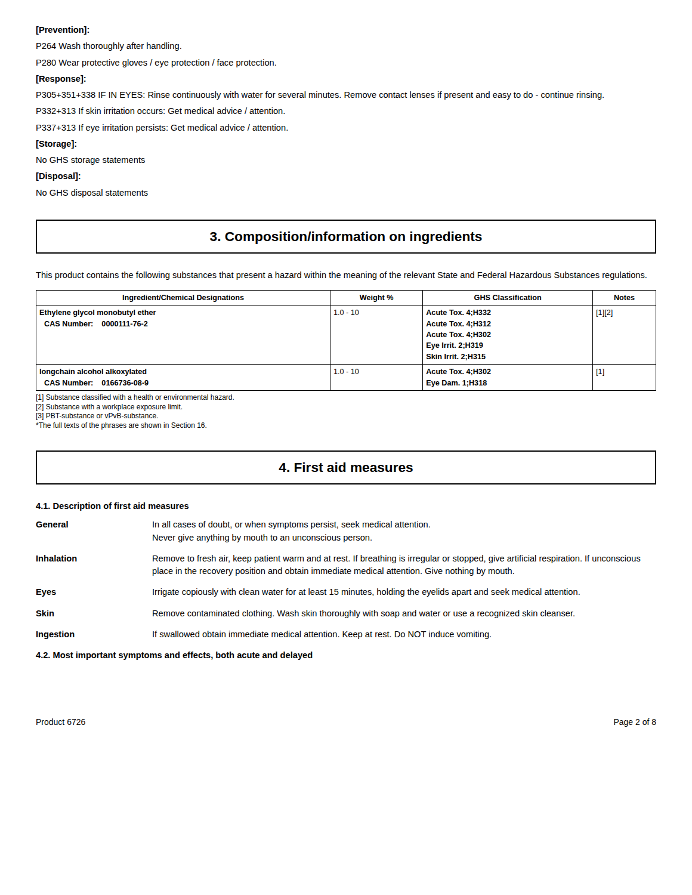[Prevention]:
P264 Wash thoroughly after handling.
P280 Wear protective gloves / eye protection / face protection.
[Response]:
P305+351+338 IF IN EYES: Rinse continuously with water for several minutes. Remove contact lenses if present and easy to do - continue rinsing.
P332+313 If skin irritation occurs: Get medical advice / attention.
P337+313 If eye irritation persists: Get medical advice / attention.
[Storage]:
No GHS storage statements
[Disposal]:
No GHS disposal statements
3. Composition/information on ingredients
This product contains the following substances that present a hazard within the meaning of the relevant State and Federal Hazardous Substances regulations.
| Ingredient/Chemical Designations | Weight % | GHS Classification | Notes |
| --- | --- | --- | --- |
| Ethylene glycol monobutyl ether CAS Number: 0000111-76-2 | 1.0 - 10 | Acute Tox. 4;H332 Acute Tox. 4;H312 Acute Tox. 4;H302 Eye Irrit. 2;H319 Skin Irrit. 2;H315 | [1][2] |
| longchain alcohol alkoxylated CAS Number: 0166736-08-9 | 1.0 - 10 | Acute Tox. 4;H302 Eye Dam. 1;H318 | [1] |
[1] Substance classified with a health or environmental hazard.
[2] Substance with a workplace exposure limit.
[3] PBT-substance or vPvB-substance.
*The full texts of the phrases are shown in Section 16.
4. First aid measures
4.1. Description of first aid measures
| General | In all cases of doubt, or when symptoms persist, seek medical attention. Never give anything by mouth to an unconscious person. |
| Inhalation | Remove to fresh air, keep patient warm and at rest. If breathing is irregular or stopped, give artificial respiration. If unconscious place in the recovery position and obtain immediate medical attention. Give nothing by mouth. |
| Eyes | Irrigate copiously with clean water for at least 15 minutes, holding the eyelids apart and seek medical attention. |
| Skin | Remove contaminated clothing. Wash skin thoroughly with soap and water or use a recognized skin cleanser. |
| Ingestion | If swallowed obtain immediate medical attention. Keep at rest. Do NOT induce vomiting. |
4.2. Most important symptoms and effects, both acute and delayed
Product 6726 Page 2 of 8